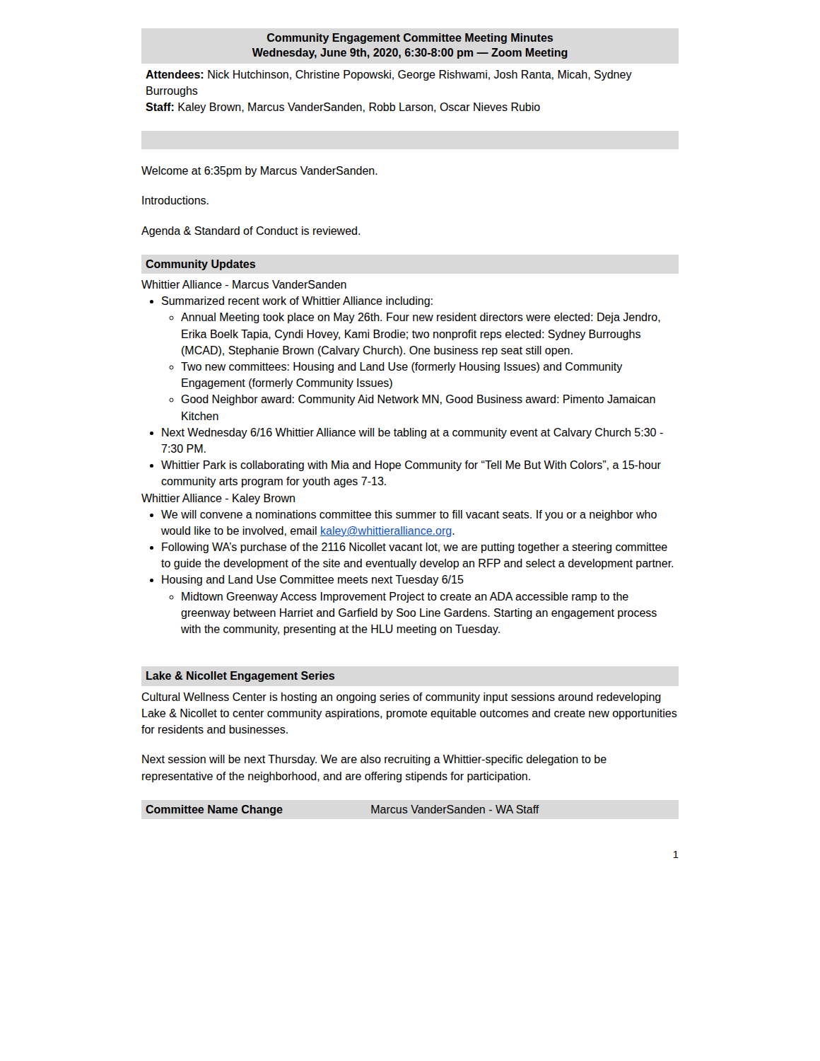Community Engagement Committee Meeting Minutes
Wednesday, June 9th, 2020, 6:30-8:00 pm — Zoom Meeting
Attendees: Nick Hutchinson, Christine Popowski, George Rishwami, Josh Ranta, Micah, Sydney Burroughs
Staff: Kaley Brown, Marcus VanderSanden, Robb Larson, Oscar Nieves Rubio
Welcome at 6:35pm by Marcus VanderSanden.
Introductions.
Agenda & Standard of Conduct is reviewed.
Community Updates
Whittier Alliance - Marcus VanderSanden
Summarized recent work of Whittier Alliance including:
Annual Meeting took place on May 26th. Four new resident directors were elected: Deja Jendro, Erika Boelk Tapia, Cyndi Hovey, Kami Brodie; two nonprofit reps elected: Sydney Burroughs (MCAD), Stephanie Brown (Calvary Church). One business rep seat still open.
Two new committees: Housing and Land Use (formerly Housing Issues) and Community Engagement (formerly Community Issues)
Good Neighbor award: Community Aid Network MN, Good Business award: Pimento Jamaican Kitchen
Next Wednesday 6/16 Whittier Alliance will be tabling at a community event at Calvary Church 5:30 - 7:30 PM.
Whittier Park is collaborating with Mia and Hope Community for “Tell Me But With Colors”, a 15-hour community arts program for youth ages 7-13.
Whittier Alliance - Kaley Brown
We will convene a nominations committee this summer to fill vacant seats. If you or a neighbor who would like to be involved, email kaley@whittieralliance.org.
Following WA’s purchase of the 2116 Nicollet vacant lot, we are putting together a steering committee to guide the development of the site and eventually develop an RFP and select a development partner.
Housing and Land Use Committee meets next Tuesday 6/15
Midtown Greenway Access Improvement Project to create an ADA accessible ramp to the greenway between Harriet and Garfield by Soo Line Gardens. Starting an engagement process with the community, presenting at the HLU meeting on Tuesday.
Lake & Nicollet Engagement Series
Cultural Wellness Center is hosting an ongoing series of community input sessions around redeveloping Lake & Nicollet to center community aspirations, promote equitable outcomes and create new opportunities for residents and businesses.
Next session will be next Thursday. We are also recruiting a Whittier-specific delegation to be representative of the neighborhood, and are offering stipends for participation.
Committee Name Change Marcus VanderSanden - WA Staff
1